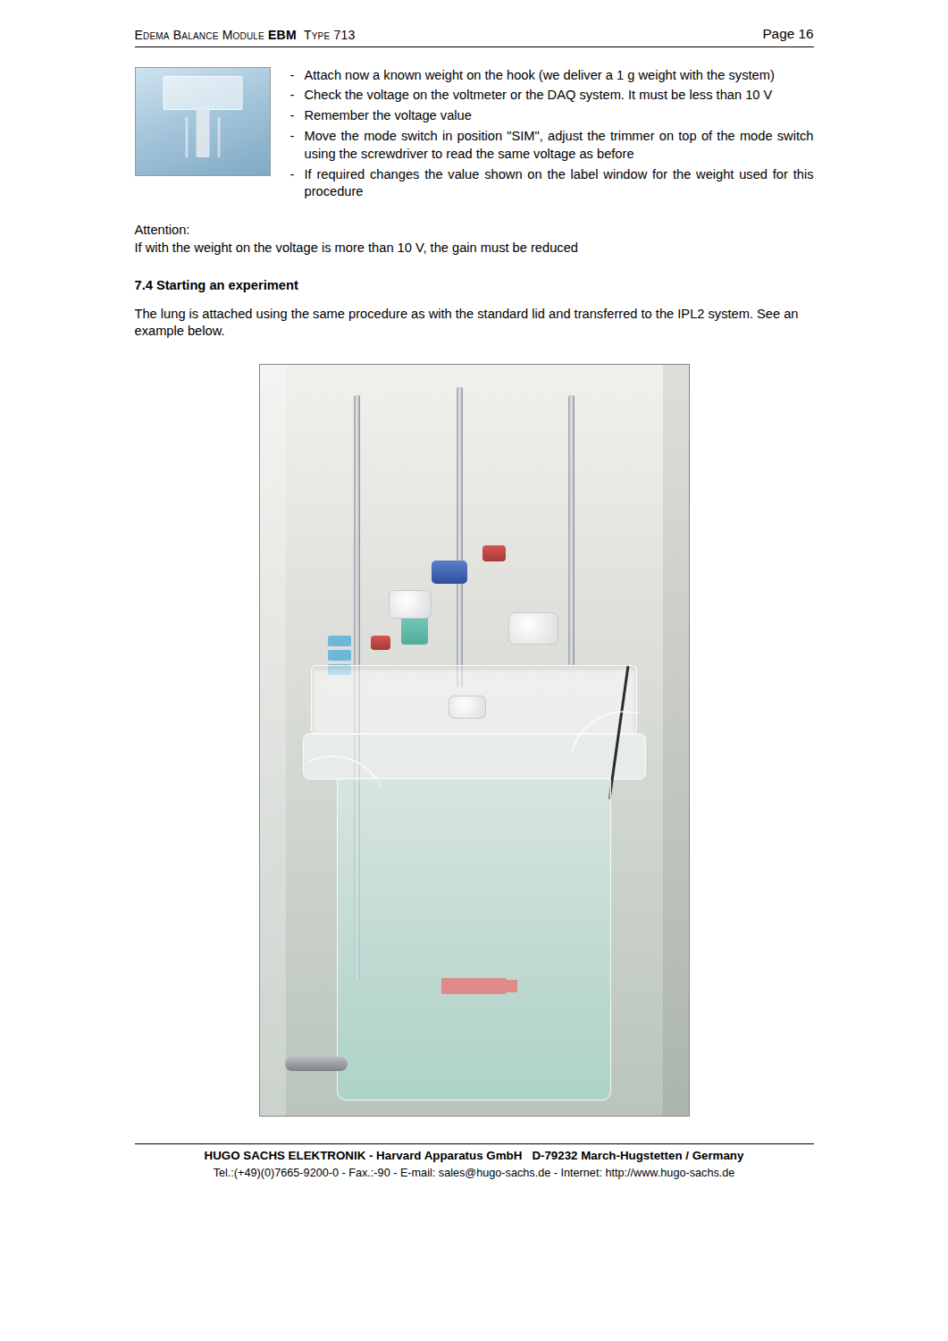Edema Balance Module EBM Type 713
Page 16
Attach now a known weight on the hook (we deliver a 1 g weight with the system)
Check the voltage on the voltmeter or the DAQ system. It must be less than 10 V
Remember the voltage value
Move the mode switch in position "SIM", adjust the trimmer on top of the mode switch using the screwdriver to read the same voltage as before
If required changes the value shown on the label window for the weight used for this procedure
Attention:
If with the weight on the voltage is more than 10 V, the gain must be reduced
7.4 Starting an experiment
The lung is attached using the same procedure as with the standard lid and transferred to the IPL2 system. See an example below.
HUGO SACHS ELEKTRONIK - Harvard Apparatus GmbH D-79232 March-Hugstetten / Germany
Tel.:(+49)(0)7665-9200-0 - Fax.:-90 - E-mail: sales@hugo-sachs.de - Internet: http://www.hugo-sachs.de